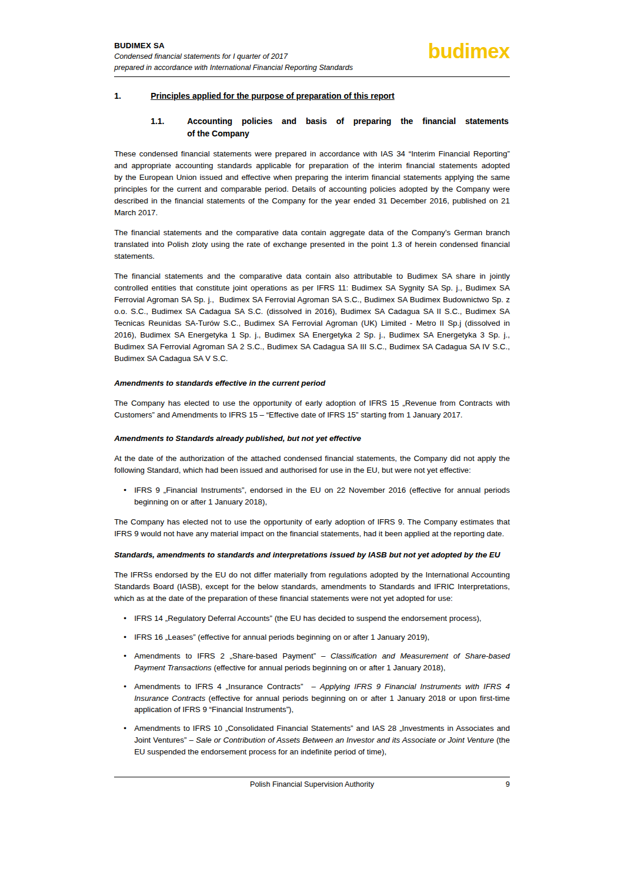BUDIMEX SA
Condensed financial statements for I quarter of 2017
prepared in accordance with International Financial Reporting Standards
budimex
1. Principles applied for the purpose of preparation of this report
1.1. Accounting policies and basis of preparing the financial statementsof the Company
These condensed financial statements were prepared in accordance with IAS 34 “Interim Financial Reporting” and appropriate accounting standards applicable for preparation of the interim financial statements adopted by the European Union issued and effective when preparing the interim financial statements applying the same principles for the current and comparable period. Details of accounting policies adopted by the Company were described in the financial statements of the Company for the year ended 31 December 2016, published on 21 March 2017.
The financial statements and the comparative data contain aggregate data of the Company’s German branch translated into Polish zloty using the rate of exchange presented in the point 1.3 of herein condensed financial statements.
The financial statements and the comparative data contain also attributable to Budimex SA share in jointly controlled entities that constitute joint operations as per IFRS 11: Budimex SA Sygnity SA Sp. j., Budimex SA Ferrovial Agroman SA Sp. j., Budimex SA Ferrovial Agroman SA S.C., Budimex SA Budimex Budownictwo Sp. z o.o. S.C., Budimex SA Cadagua SA S.C. (dissolved in 2016), Budimex SA Cadagua SA II S.C., Budimex SA Tecnicas Reunidas SA-Turów S.C., Budimex SA Ferrovial Agroman (UK) Limited - Metro II Sp.j (dissolved in 2016), Budimex SA Energetyka 1 Sp. j., Budimex SA Energetyka 2 Sp. j., Budimex SA Energetyka 3 Sp. j., Budimex SA Ferrovial Agroman SA 2 S.C., Budimex SA Cadagua SA III S.C., Budimex SA Cadagua SA IV S.C., Budimex SA Cadagua SA V S.C.
Amendments to standards effective in the current period
The Company has elected to use the opportunity of early adoption of IFRS 15 „Revenue from Contracts with Customers” and Amendments to IFRS 15 – “Effective date of IFRS 15” starting from 1 January 2017.
Amendments to Standards already published, but not yet effective
At the date of the authorization of the attached condensed financial statements, the Company did not apply the following Standard, which had been issued and authorised for use in the EU, but were not yet effective:
IFRS 9 „Financial Instruments”, endorsed in the EU on 22 November 2016 (effective for annual periods beginning on or after 1 January 2018),
The Company has elected not to use the opportunity of early adoption of IFRS 9. The Company estimates that IFRS 9 would not have any material impact on the financial statements, had it been applied at the reporting date.
Standards, amendments to standards and interpretations issued by IASB but not yet adopted by the EU
The IFRSs endorsed by the EU do not differ materially from regulations adopted by the International Accounting Standards Board (IASB), except for the below standards, amendments to Standards and IFRIC Interpretations, which as at the date of the preparation of these financial statements were not yet adopted for use:
IFRS 14 „Regulatory Deferral Accounts” (the EU has decided to suspend the endorsement process),
IFRS 16 „Leases” (effective for annual periods beginning on or after 1 January 2019),
Amendments to IFRS 2 „Share-based Payment” – Classification and Measurement of Share-based Payment Transactions (effective for annual periods beginning on or after 1 January 2018),
Amendments to IFRS 4 „Insurance Contracts” – Applying IFRS 9 Financial Instruments with IFRS 4 Insurance Contracts (effective for annual periods beginning on or after 1 January 2018 or upon first-time application of IFRS 9 “Financial Instruments”),
Amendments to IFRS 10 „Consolidated Financial Statements” and IAS 28 „Investments in Associates and Joint Ventures” – Sale or Contribution of Assets Between an Investor and its Associate or Joint Venture (the EU suspended the endorsement process for an indefinite period of time),
Polish Financial Supervision Authority 9